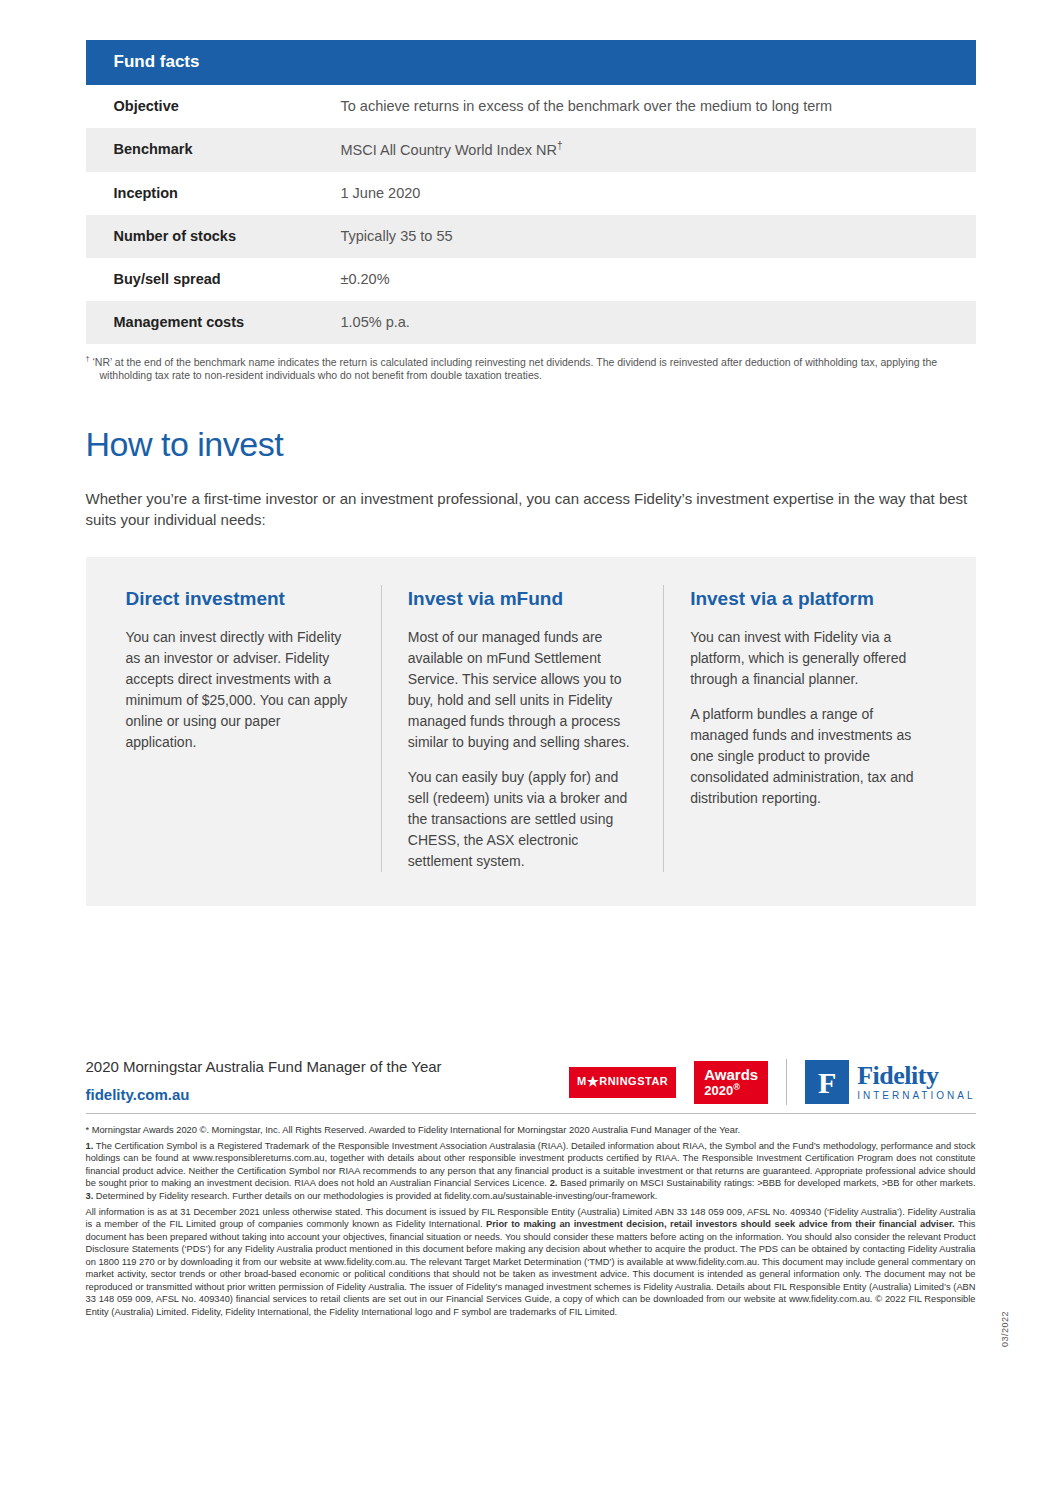Fund facts
| Objective | To achieve returns in excess of the benchmark over the medium to long term |
| Benchmark | MSCI All Country World Index NR † |
| Inception | 1 June 2020 |
| Number of stocks | Typically 35 to 55 |
| Buy/sell spread | ±0.20% |
| Management costs | 1.05% p.a. |
† ‘NR’ at the end of the benchmark name indicates the return is calculated including reinvesting net dividends. The dividend is reinvested after deduction of withholding tax, applying the withholding tax rate to non-resident individuals who do not benefit from double taxation treaties.
How to invest
Whether you’re a first-time investor or an investment professional, you can access Fidelity’s investment expertise in the way that best suits your individual needs:
Direct investment
You can invest directly with Fidelity as an investor or adviser. Fidelity accepts direct investments with a minimum of $25,000. You can apply online or using our paper application.
Invest via mFund
Most of our managed funds are available on mFund Settlement Service. This service allows you to buy, hold and sell units in Fidelity managed funds through a process similar to buying and selling shares.
You can easily buy (apply for) and sell (redeem) units via a broker and the transactions are settled using CHESS, the ASX electronic settlement system.
Invest via a platform
You can invest with Fidelity via a platform, which is generally offered through a financial planner.
A platform bundles a range of managed funds and investments as one single product to provide consolidated administration, tax and distribution reporting.
2020 Morningstar Australia Fund Manager of the Year fidelity.com.au
M★RNINGSTAR
Awards2020®
F
Fidelity INTERNATIONAL
* Morningstar Awards 2020 ©. Morningstar, Inc. All Rights Reserved. Awarded to Fidelity International for Morningstar 2020 Australia Fund Manager of the Year.
1. The Certification Symbol is a Registered Trademark of the Responsible Investment Association Australasia (RIAA). Detailed information about RIAA, the Symbol and the Fund’s methodology, performance and stock holdings can be found at www.responsiblereturns.com.au, together with details about other responsible investment products certified by RIAA. The Responsible Investment Certification Program does not constitute financial product advice. Neither the Certification Symbol nor RIAA recommends to any person that any financial product is a suitable investment or that returns are guaranteed. Appropriate professional advice should be sought prior to making an investment decision. RIAA does not hold an Australian Financial Services Licence. 2. Based primarily on MSCI Sustainability ratings: >BBB for developed markets, >BB for other markets. 3. Determined by Fidelity research. Further details on our methodologies is provided at fidelity.com.au/sustainable-investing/our-framework.
All information is as at 31 December 2021 unless otherwise stated. This document is issued by FIL Responsible Entity (Australia) Limited ABN 33 148 059 009, AFSL No. 409340 (‘Fidelity Australia’). Fidelity Australia is a member of the FIL Limited group of companies commonly known as Fidelity International. Prior to making an investment decision, retail investors should seek advice from their financial adviser. This document has been prepared without taking into account your objectives, financial situation or needs. You should consider these matters before acting on the information. You should also consider the relevant Product Disclosure Statements (‘PDS’) for any Fidelity Australia product mentioned in this document before making any decision about whether to acquire the product. The PDS can be obtained by contacting Fidelity Australia on 1800 119 270 or by downloading it from our website at www.fidelity.com.au. The relevant Target Market Determination (‘TMD’) is available at www.fidelity.com.au. This document may include general commentary on market activity, sector trends or other broad-based economic or political conditions that should not be taken as investment advice. This document is intended as general information only. The document may not be reproduced or transmitted without prior written permission of Fidelity Australia. The issuer of Fidelity’s managed investment schemes is Fidelity Australia. Details about FIL Responsible Entity (Australia) Limited’s (ABN 33 148 059 009, AFSL No. 409340) financial services to retail clients are set out in our Financial Services Guide, a copy of which can be downloaded from our website at www.fidelity.com.au. © 2022 FIL Responsible Entity (Australia) Limited. Fidelity, Fidelity International, the Fidelity International logo and F symbol are trademarks of FIL Limited.
03/2022